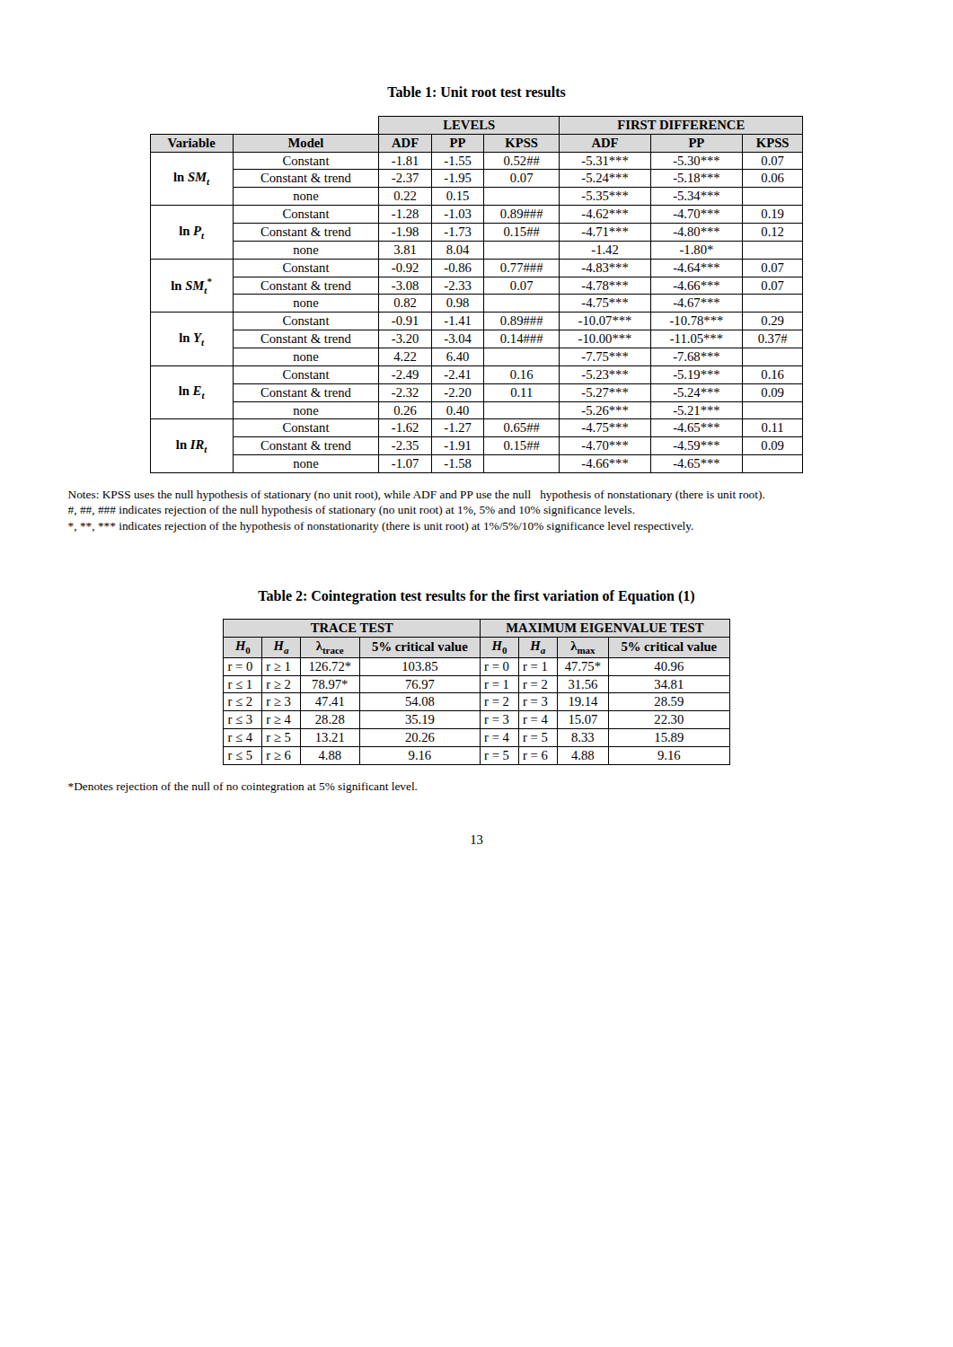Table 1: Unit root test results
| | | LEVELS | FIRST DIFFERENCE |
| Variable | Model | ADF | PP | KPSS | ADF | PP | KPSS |
| ln SM t | Constant | -1.81 | -1.55 | 0.52## | -5.31*** | -5.30*** | 0.07 |
| Constant & trend | -2.37 | -1.95 | 0.07 | -5.24*** | -5.18*** | 0.06 |
| none | 0.22 | 0.15 | | -5.35*** | -5.34*** | |
| ln P t | Constant | -1.28 | -1.03 | 0.89### | -4.62*** | -4.70*** | 0.19 |
| Constant & trend | -1.98 | -1.73 | 0.15## | -4.71*** | -4.80*** | 0.12 |
| none | 3.81 | 8.04 | | -1.42 | -1.80* | |
| ln SM t * | Constant | -0.92 | -0.86 | 0.77### | -4.83*** | -4.64*** | 0.07 |
| Constant & trend | -3.08 | -2.33 | 0.07 | -4.78*** | -4.66*** | 0.07 |
| none | 0.82 | 0.98 | | -4.75*** | -4.67*** | |
| ln Y t | Constant | -0.91 | -1.41 | 0.89### | -10.07*** | -10.78*** | 0.29 |
| Constant & trend | -3.20 | -3.04 | 0.14### | -10.00*** | -11.05*** | 0.37# |
| none | 4.22 | 6.40 | | -7.75*** | -7.68*** | |
| ln E t | Constant | -2.49 | -2.41 | 0.16 | -5.23*** | -5.19*** | 0.16 |
| Constant & trend | -2.32 | -2.20 | 0.11 | -5.27*** | -5.24*** | 0.09 |
| none | 0.26 | 0.40 | | -5.26*** | -5.21*** | |
| ln IR t | Constant | -1.62 | -1.27 | 0.65## | -4.75*** | -4.65*** | 0.11 |
| Constant & trend | -2.35 | -1.91 | 0.15## | -4.70*** | -4.59*** | 0.09 |
| none | -1.07 | -1.58 | | -4.66*** | -4.65*** | |
Notes: KPSS uses the null hypothesis of stationary (no unit root), while ADF and PP use the null hypothesis of nonstationary (there is unit root).
#, ##, ### indicates rejection of the null hypothesis of stationary (no unit root) at 1%, 5% and 10% significance levels.
*, **, *** indicates rejection of the hypothesis of nonstationarity (there is unit root) at 1%/5%/10% significance level respectively.
Table 2: Cointegration test results for the first variation of Equation (1)
| TRACE TEST | MAXIMUM EIGENVALUE TEST |
| --- | --- |
| H 0 | H a | λ trace | 5% critical value | H 0 | H a | λ max | 5% critical value |
| r = 0 | r ≥ 1 | 126.72* | 103.85 | r = 0 | r = 1 | 47.75* | 40.96 |
| r ≤ 1 | r ≥ 2 | 78.97* | 76.97 | r = 1 | r = 2 | 31.56 | 34.81 |
| r ≤ 2 | r ≥ 3 | 47.41 | 54.08 | r = 2 | r = 3 | 19.14 | 28.59 |
| r ≤ 3 | r ≥ 4 | 28.28 | 35.19 | r = 3 | r = 4 | 15.07 | 22.30 |
| r ≤ 4 | r ≥ 5 | 13.21 | 20.26 | r = 4 | r = 5 | 8.33 | 15.89 |
| r ≤ 5 | r ≥ 6 | 4.88 | 9.16 | r = 5 | r = 6 | 4.88 | 9.16 |
*Denotes rejection of the null of no cointegration at 5% significant level.
13